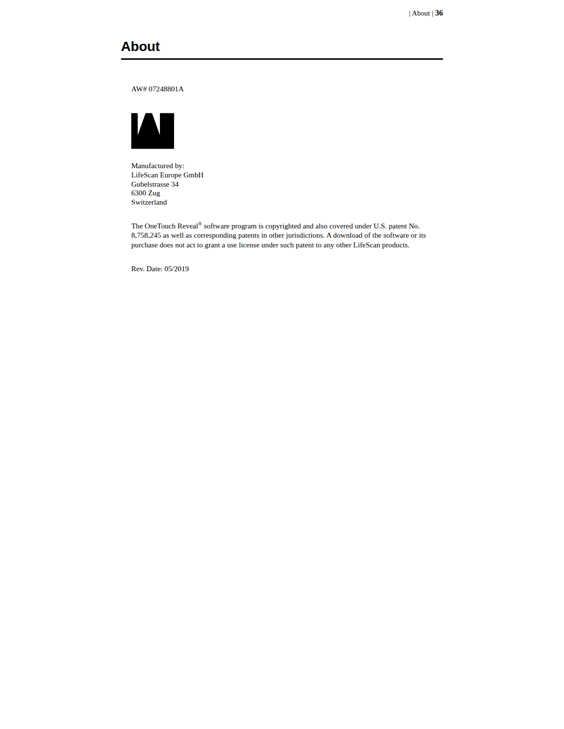| About | 36
About
AW# 07248801A
Manufactured by:
LifeScan Europe GmbH
Gubelstrasse 34
6300 Zug
Switzerland
The OneTouch Reveal® software program is copyrighted and also covered under U.S. patent No. 8,758,245 as well as corresponding patents in other jurisdictions. A download of the software or its purchase does not act to grant a use license under such patent to any other LifeScan products.
Rev. Date: 05/2019